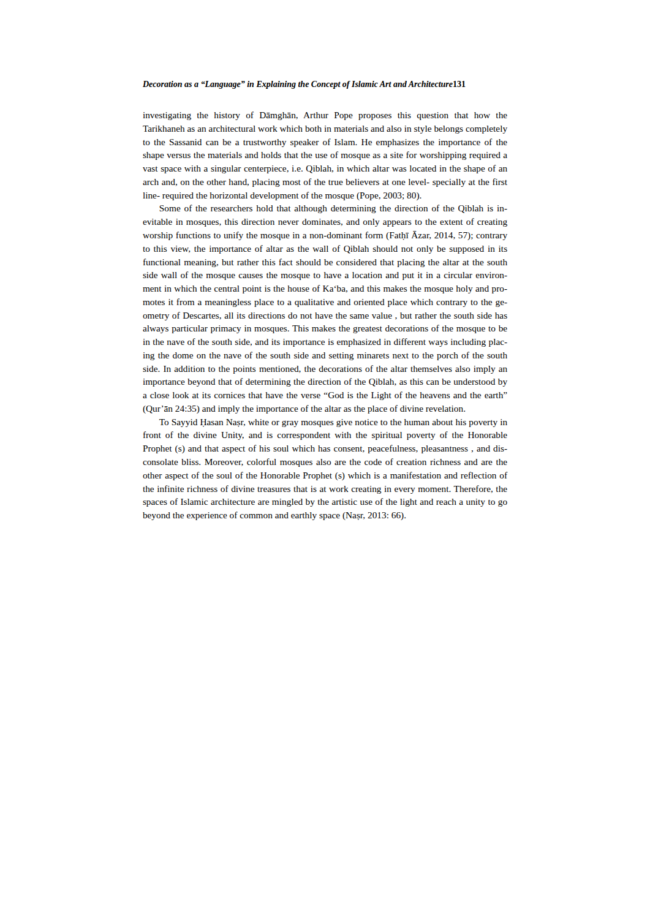Decoration as a “Language” in Explaining the Concept of Islamic Art and Architecture131
investigating the history of Dāmghān, Arthur Pope proposes this question that how the Tarikhaneh as an architectural work which both in materials and also in style belongs completely to the Sassanid can be a trustworthy speaker of Islam. He emphasizes the importance of the shape versus the materials and holds that the use of mosque as a site for worshipping required a vast space with a singular centerpiece, i.e. Qiblah, in which altar was located in the shape of an arch and, on the other hand, placing most of the true believers at one level- specially at the first line- required the horizontal development of the mosque (Pope, 2003; 80).
Some of the researchers hold that although determining the direction of the Qiblah is inevitable in mosques, this direction never dominates, and only appears to the extent of creating worship functions to unify the mosque in a non-dominant form (Fatḥī Āzar, 2014, 57); contrary to this view, the importance of altar as the wall of Qiblah should not only be supposed in its functional meaning, but rather this fact should be considered that placing the altar at the south side wall of the mosque causes the mosque to have a location and put it in a circular environment in which the central point is the house of Ka‘ba, and this makes the mosque holy and promotes it from a meaningless place to a qualitative and oriented place which contrary to the geometry of Descartes, all its directions do not have the same value , but rather the south side has always particular primacy in mosques. This makes the greatest decorations of the mosque to be in the nave of the south side, and its importance is emphasized in different ways including placing the dome on the nave of the south side and setting minarets next to the porch of the south side. In addition to the points mentioned, the decorations of the altar themselves also imply an importance beyond that of determining the direction of the Qiblah, as this can be understood by a close look at its cornices that have the verse “God is the Light of the heavens and the earth” (Qur’ān 24:35) and imply the importance of the altar as the place of divine revelation.
To Sayyid Ḥasan Naṣr, white or gray mosques give notice to the human about his poverty in front of the divine Unity, and is correspondent with the spiritual poverty of the Honorable Prophet (s) and that aspect of his soul which has consent, peacefulness, pleasantness , and disconsolate bliss. Moreover, colorful mosques also are the code of creation richness and are the other aspect of the soul of the Honorable Prophet (s) which is a manifestation and reflection of the infinite richness of divine treasures that is at work creating in every moment. Therefore, the spaces of Islamic architecture are mingled by the artistic use of the light and reach a unity to go beyond the experience of common and earthly space (Naṣr, 2013: 66).